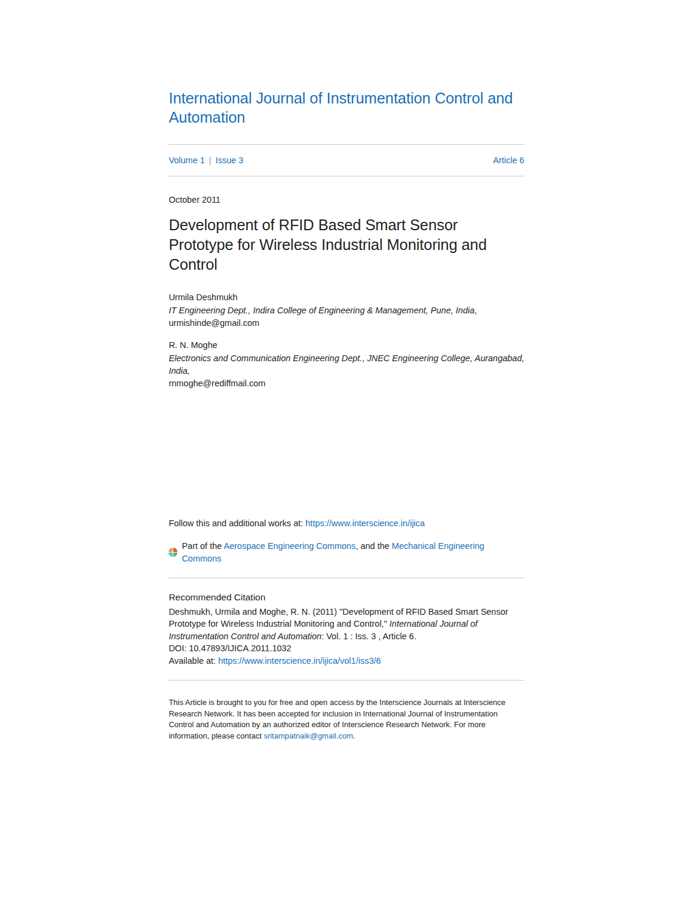International Journal of Instrumentation Control and Automation
Volume 1|Issue 3
Article 6
October 2011
Development of RFID Based Smart Sensor Prototype for Wireless Industrial Monitoring and Control
Urmila Deshmukh IT Engineering Dept., Indira College of Engineering & Management, Pune, India, urmishinde@gmail.com
R. N. Moghe Electronics and Communication Engineering Dept., JNEC Engineering College, Aurangabad, India,
rnmoghe@rediffmail.com
Follow this and additional works at: https://www.interscience.in/ijica
Part of the Aerospace Engineering Commons, and the Mechanical Engineering Commons
Recommended Citation
Deshmukh, Urmila and Moghe, R. N. (2011) "Development of RFID Based Smart Sensor Prototype for Wireless Industrial Monitoring and Control," International Journal of Instrumentation Control and Automation: Vol. 1 : Iss. 3 , Article 6.
DOI: 10.47893/IJICA.2011.1032
Available at: https://www.interscience.in/ijica/vol1/iss3/6
This Article is brought to you for free and open access by the Interscience Journals at Interscience Research Network. It has been accepted for inclusion in International Journal of Instrumentation Control and Automation by an authorized editor of Interscience Research Network. For more information, please contact sritampatnaik@gmail.com.